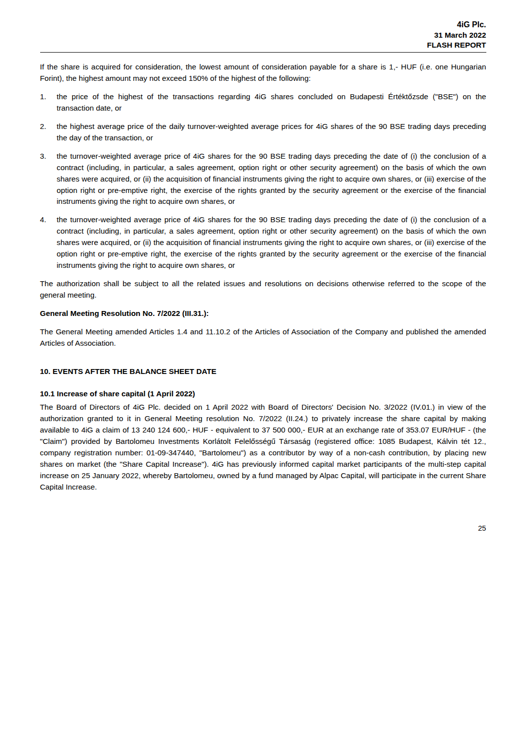4iG Plc.
31 March 2022
FLASH REPORT
If the share is acquired for consideration, the lowest amount of consideration payable for a share is 1,- HUF (i.e. one Hungarian Forint), the highest amount may not exceed 150% of the highest of the following:
1.
the price of the highest of the transactions regarding 4iG shares concluded on Budapesti Értéktőzsde ("BSE") on the transaction date, or
2.
the highest average price of the daily turnover-weighted average prices for 4iG shares of the 90 BSE trading days preceding the day of the transaction, or
3.
the turnover-weighted average price of 4iG shares for the 90 BSE trading days preceding the date of (i) the conclusion of a contract (including, in particular, a sales agreement, option right or other security agreement) on the basis of which the own shares were acquired, or (ii) the acquisition of financial instruments giving the right to acquire own shares, or (iii) exercise of the option right or pre-emptive right, the exercise of the rights granted by the security agreement or the exercise of the financial instruments giving the right to acquire own shares, or
4.
the turnover-weighted average price of 4iG shares for the 90 BSE trading days preceding the date of (i) the conclusion of a contract (including, in particular, a sales agreement, option right or other security agreement) on the basis of which the own shares were acquired, or (ii) the acquisition of financial instruments giving the right to acquire own shares, or (iii) exercise of the option right or pre-emptive right, the exercise of the rights granted by the security agreement or the exercise of the financial instruments giving the right to acquire own shares, or
The authorization shall be subject to all the related issues and resolutions on decisions otherwise referred to the scope of the general meeting.
General Meeting Resolution No. 7/2022 (III.31.):
The General Meeting amended Articles 1.4 and 11.10.2 of the Articles of Association of the Company and published the amended Articles of Association.
10. EVENTS AFTER THE BALANCE SHEET DATE
10.1 Increase of share capital (1 April 2022)
The Board of Directors of 4iG Plc. decided on 1 April 2022 with Board of Directors' Decision No. 3/2022 (IV.01.) in view of the authorization granted to it in General Meeting resolution No. 7/2022 (II.24.) to privately increase the share capital by making available to 4iG a claim of 13 240 124 600,- HUF - equivalent to 37 500 000,- EUR at an exchange rate of 353.07 EUR/HUF - (the "Claim") provided by Bartolomeu Investments Korlátolt Felelősségű Társaság (registered office: 1085 Budapest, Kálvin tét 12., company registration number: 01-09-347440, "Bartolomeu") as a contributor by way of a non-cash contribution, by placing new shares on market (the "Share Capital Increase"). 4iG has previously informed capital market participants of the multi-step capital increase on 25 January 2022, whereby Bartolomeu, owned by a fund managed by Alpac Capital, will participate in the current Share Capital Increase.
25